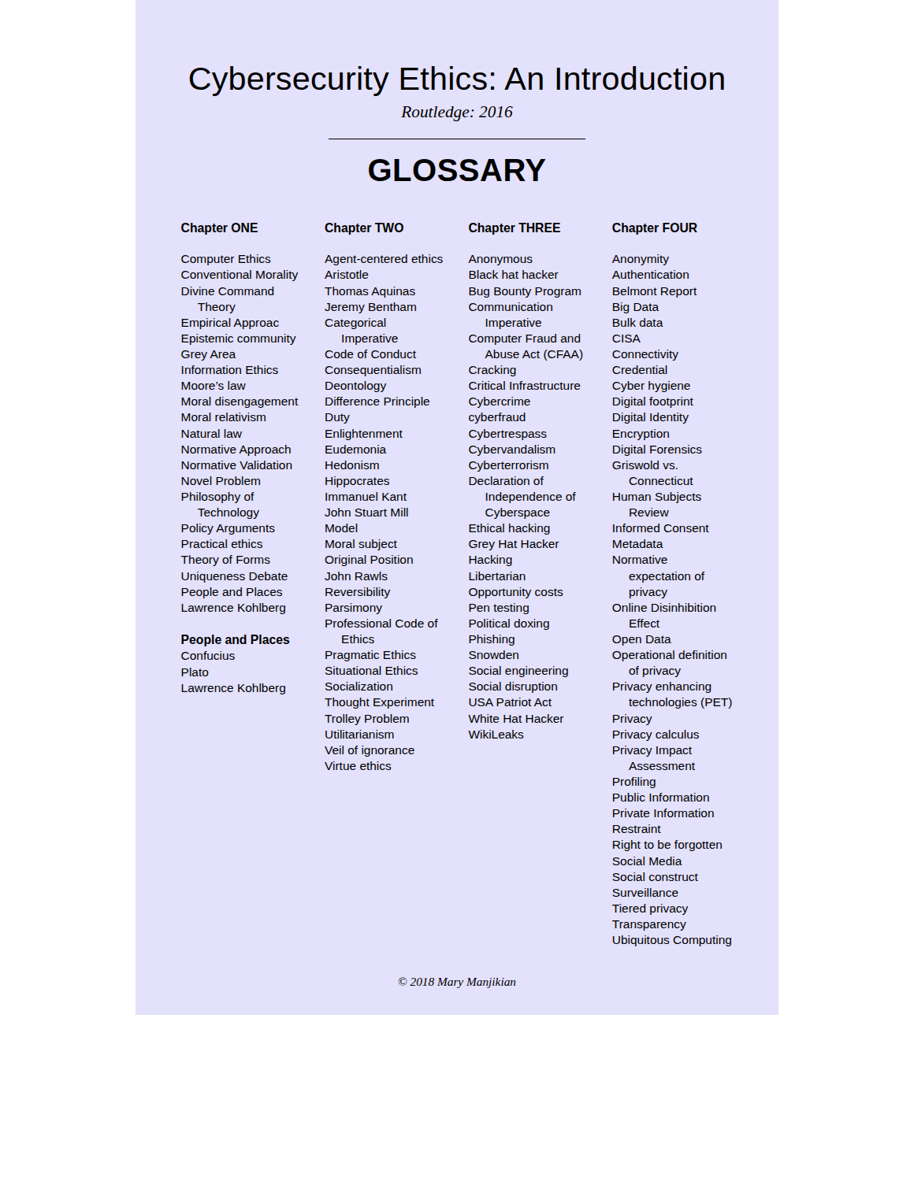Cybersecurity Ethics: An Introduction
Routledge: 2016
GLOSSARY
Chapter ONE
Computer Ethics
Conventional Morality
Divine Command Theory
Empirical Approac
Epistemic community
Grey Area
Information Ethics
Moore’s law
Moral disengagement
Moral relativism
Natural law
Normative Approach
Normative Validation
Novel Problem
Philosophy of Technology
Policy Arguments
Practical ethics
Theory of Forms
Uniqueness Debate
People and Places
Lawrence Kohlberg
People and Places
Confucius
Plato
Lawrence Kohlberg
Chapter TWO
Agent-centered ethics
Aristotle
Thomas Aquinas
Jeremy Bentham
Categorical Imperative
Code of Conduct
Consequentialism
Deontology
Difference Principle
Duty
Enlightenment
Eudemonia
Hedonism
Hippocrates
Immanuel Kant
John Stuart Mill
Model
Moral subject
Original Position
John Rawls
Reversibility
Parsimony
Professional Code of Ethics
Pragmatic Ethics
Situational Ethics
Socialization
Thought Experiment
Trolley Problem
Utilitarianism
Veil of ignorance
Virtue ethics
Chapter THREE
Anonymous
Black hat hacker
Bug Bounty Program
Communication Imperative
Computer Fraud and Abuse Act (CFAA)
Cracking
Critical Infrastructure
Cybercrime
cyberfraud
Cybertrespass
Cybervandalism
Cyberterrorism
Declaration of Independence of Cyberspace
Ethical hacking
Grey Hat Hacker
Hacking
Libertarian
Opportunity costs
Pen testing
Political doxing
Phishing
Snowden
Social engineering
Social disruption
USA Patriot Act
White Hat Hacker
WikiLeaks
Chapter FOUR
Anonymity
Authentication
Belmont Report
Big Data
Bulk data
CISA
Connectivity
Credential
Cyber hygiene
Digital footprint
Digital Identity
Encryption
Digital Forensics
Griswold vs. Connecticut
Human Subjects Review
Informed Consent
Metadata
Normative expectation of privacy
Online Disinhibition Effect
Open Data
Operational definition of privacy
Privacy enhancing technologies (PET)
Privacy
Privacy calculus
Privacy Impact Assessment
Profiling
Public Information
Private Information
Restraint
Right to be forgotten
Social Media
Social construct
Surveillance
Tiered privacy
Transparency
Ubiquitous Computing
© 2018 Mary Manjikian